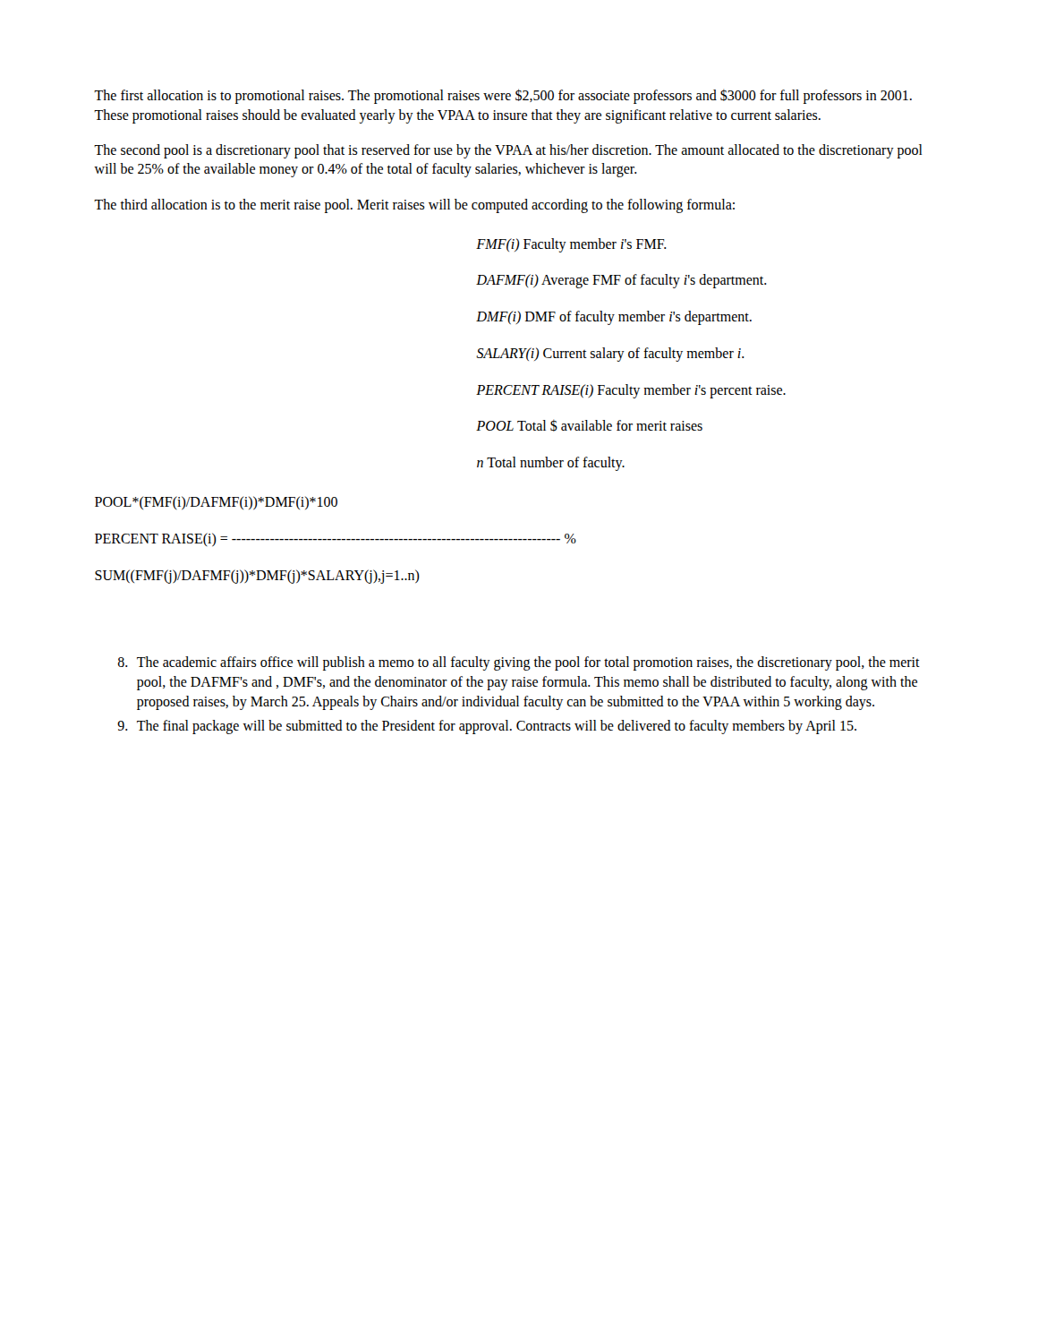The first allocation is to promotional raises. The promotional raises were $2,500 for associate professors and $3000 for full professors in 2001. These promotional raises should be evaluated yearly by the VPAA to insure that they are significant relative to current salaries.
The second pool is a discretionary pool that is reserved for use by the VPAA at his/her discretion. The amount allocated to the discretionary pool will be 25% of the available money or 0.4% of the total of faculty salaries, whichever is larger.
The third allocation is to the merit raise pool. Merit raises will be computed according to the following formula:
FMF(i) Faculty member i's FMF.
DAFMF(i) Average FMF of faculty i's department.
DMF(i) DMF of faculty member i's department.
SALARY(i) Current salary of faculty member i.
PERCENT RAISE(i) Faculty member i's percent raise.
POOL Total $ available for merit raises
n Total number of faculty.
POOL*(FMF(i)/DAFMF(i))*DMF(i)*100
PERCENT RAISE(i) = --------------------------------------------------------------------- %
SUM((FMF(j)/DAFMF(j))*DMF(j)*SALARY(j),j=1..n)
The academic affairs office will publish a memo to all faculty giving the pool for total promotion raises, the discretionary pool, the merit pool, the DAFMF's and , DMF's, and the denominator of the pay raise formula. This memo shall be distributed to faculty, along with the proposed raises, by March 25. Appeals by Chairs and/or individual faculty can be submitted to the VPAA within 5 working days.
The final package will be submitted to the President for approval. Contracts will be delivered to faculty members by April 15.